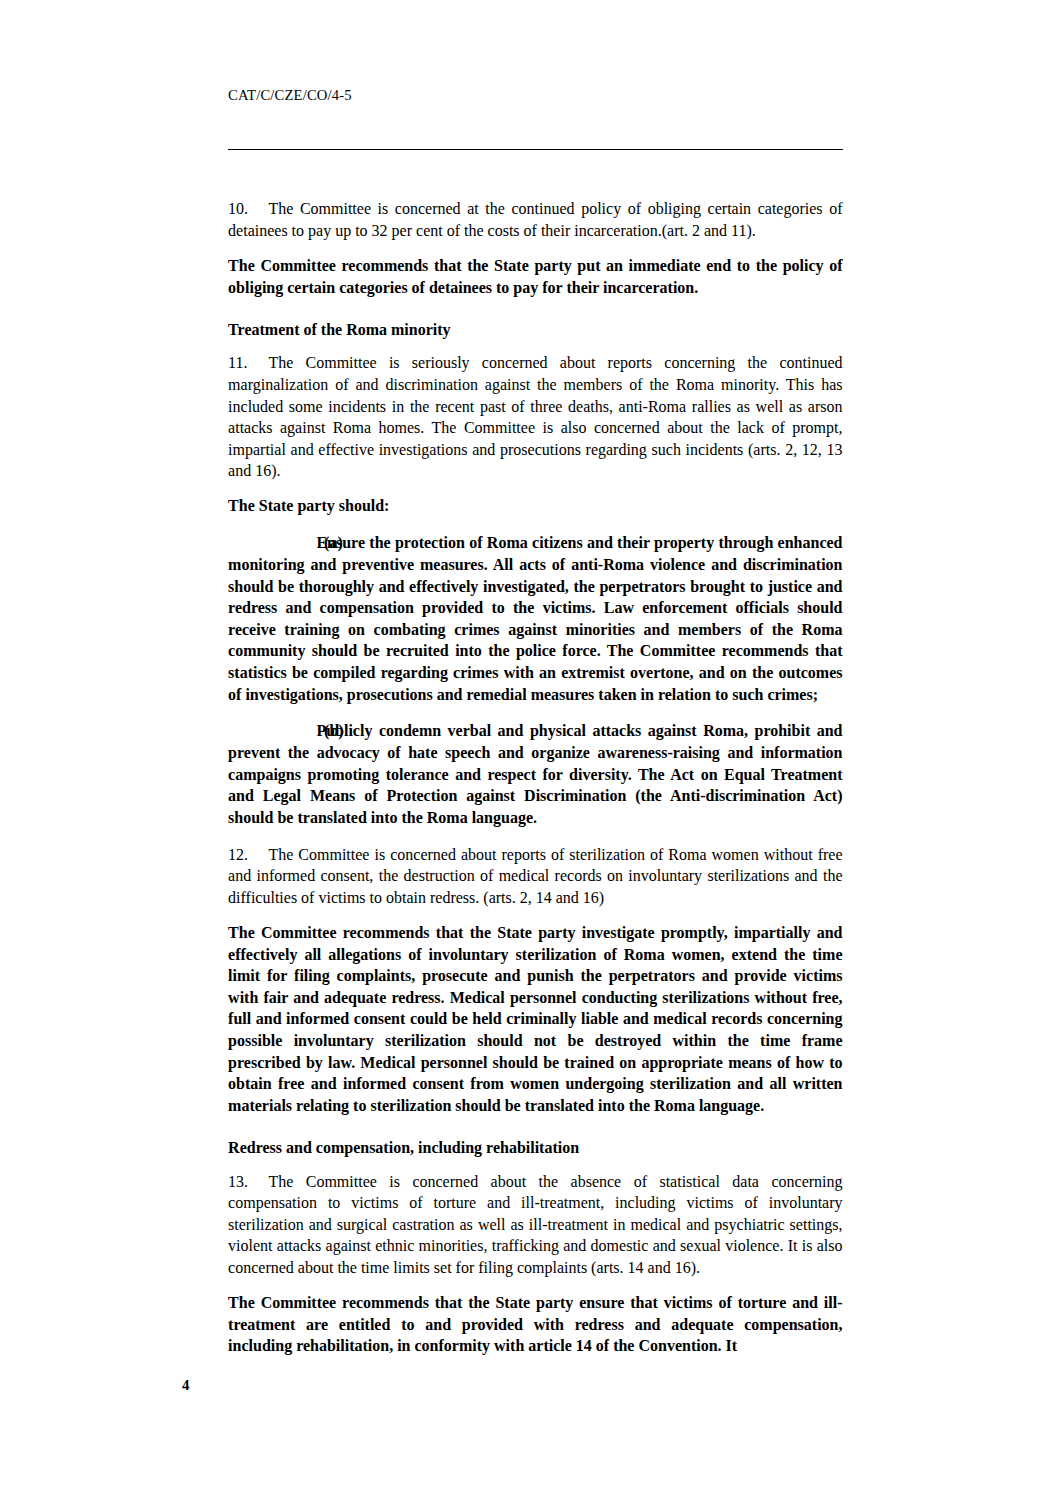CAT/C/CZE/CO/4-5
10. The Committee is concerned at the continued policy of obliging certain categories of detainees to pay up to 32 per cent of the costs of their incarceration.(art. 2 and 11).
The Committee recommends that the State party put an immediate end to the policy of obliging certain categories of detainees to pay for their incarceration.
Treatment of the Roma minority
11. The Committee is seriously concerned about reports concerning the continued marginalization of and discrimination against the members of the Roma minority. This has included some incidents in the recent past of three deaths, anti-Roma rallies as well as arson attacks against Roma homes. The Committee is also concerned about the lack of prompt, impartial and effective investigations and prosecutions regarding such incidents (arts. 2, 12, 13 and 16).
The State party should:
(a) Ensure the protection of Roma citizens and their property through enhanced monitoring and preventive measures. All acts of anti-Roma violence and discrimination should be thoroughly and effectively investigated, the perpetrators brought to justice and redress and compensation provided to the victims. Law enforcement officials should receive training on combating crimes against minorities and members of the Roma community should be recruited into the police force. The Committee recommends that statistics be compiled regarding crimes with an extremist overtone, and on the outcomes of investigations, prosecutions and remedial measures taken in relation to such crimes;
(b) Publicly condemn verbal and physical attacks against Roma, prohibit and prevent the advocacy of hate speech and organize awareness-raising and information campaigns promoting tolerance and respect for diversity. The Act on Equal Treatment and Legal Means of Protection against Discrimination (the Anti-discrimination Act) should be translated into the Roma language.
12. The Committee is concerned about reports of sterilization of Roma women without free and informed consent, the destruction of medical records on involuntary sterilizations and the difficulties of victims to obtain redress. (arts. 2, 14 and 16)
The Committee recommends that the State party investigate promptly, impartially and effectively all allegations of involuntary sterilization of Roma women, extend the time limit for filing complaints, prosecute and punish the perpetrators and provide victims with fair and adequate redress. Medical personnel conducting sterilizations without free, full and informed consent could be held criminally liable and medical records concerning possible involuntary sterilization should not be destroyed within the time frame prescribed by law. Medical personnel should be trained on appropriate means of how to obtain free and informed consent from women undergoing sterilization and all written materials relating to sterilization should be translated into the Roma language.
Redress and compensation, including rehabilitation
13. The Committee is concerned about the absence of statistical data concerning compensation to victims of torture and ill-treatment, including victims of involuntary sterilization and surgical castration as well as ill-treatment in medical and psychiatric settings, violent attacks against ethnic minorities, trafficking and domestic and sexual violence. It is also concerned about the time limits set for filing complaints (arts. 14 and 16).
The Committee recommends that the State party ensure that victims of torture and ill-treatment are entitled to and provided with redress and adequate compensation, including rehabilitation, in conformity with article 14 of the Convention. It
4